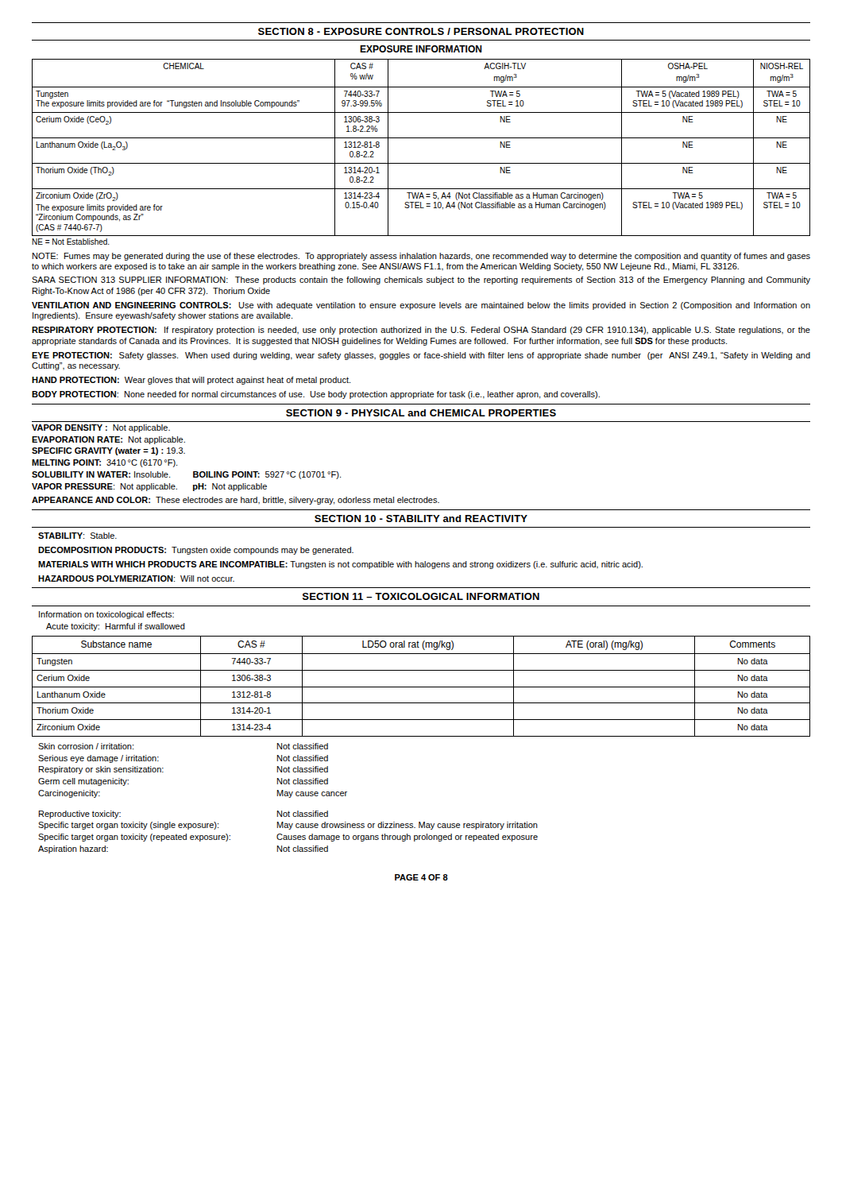SECTION 8 - EXPOSURE CONTROLS / PERSONAL PROTECTION
EXPOSURE INFORMATION
| CHEMICAL | CAS # % w/w | ACGIH-TLV mg/m 3 | OSHA-PEL mg/m 3 | NIOSH-REL mg/m 3 |
| --- | --- | --- | --- | --- |
| Tungsten The exposure limits provided are for “Tungsten and Insoluble Compounds” | 7440-33-7 97.3-99.5% | TWA = 5 STEL = 10 | TWA = 5 (Vacated 1989 PEL) STEL = 10 (Vacated 1989 PEL) | TWA = 5 STEL = 10 |
| Cerium Oxide (CeO 2 ) | 1306-38-3 1.8-2.2% | NE | NE | NE |
| Lanthanum Oxide (La 2 O 3 ) | 1312-81-8 0.8-2.2 | NE | NE | NE |
| Thorium Oxide (ThO 2 ) | 1314-20-1 0.8-2.2 | NE | NE | NE |
| Zirconium Oxide (ZrO 2 ) The exposure limits provided are for “Zirconium Compounds, as Zr” (CAS # 7440-67-7) | 1314-23-4 0.15-0.40 | TWA = 5, A4 (Not Classifiable as a Human Carcinogen) STEL = 10, A4 (Not Classifiable as a Human Carcinogen) | TWA = 5 STEL = 10 (Vacated 1989 PEL) | TWA = 5 STEL = 10 |
NE = Not Established.
NOTE: Fumes may be generated during the use of these electrodes. To appropriately assess inhalation hazards, one recommended way to determine the composition and quantity of fumes and gases to which workers are exposed is to take an air sample in the workers breathing zone. See ANSI/AWS F1.1, from the American Welding Society, 550 NW Lejeune Rd., Miami, FL 33126.
SARA SECTION 313 SUPPLIER INFORMATION: These products contain the following chemicals subject to the reporting requirements of Section 313 of the Emergency Planning and Community Right-To-Know Act of 1986 (per 40 CFR 372). Thorium Oxide
VENTILATION AND ENGINEERING CONTROLS: Use with adequate ventilation to ensure exposure levels are maintained below the limits provided in Section 2 (Composition and Information on Ingredients). Ensure eyewash/safety shower stations are available.
RESPIRATORY PROTECTION: If respiratory protection is needed, use only protection authorized in the U.S. Federal OSHA Standard (29 CFR 1910.134), applicable U.S. State regulations, or the appropriate standards of Canada and its Provinces. It is suggested that NIOSH guidelines for Welding Fumes are followed. For further information, see full SDS for these products.
EYE PROTECTION: Safety glasses. When used during welding, wear safety glasses, goggles or face-shield with filter lens of appropriate shade number (per ANSI Z49.1, “Safety in Welding and Cutting”, as necessary.
HAND PROTECTION: Wear gloves that will protect against heat of metal product.
BODY PROTECTION: None needed for normal circumstances of use. Use body protection appropriate for task (i.e., leather apron, and coveralls).
SECTION 9 - PHYSICAL and CHEMICAL PROPERTIES
VAPOR DENSITY : Not applicable.
EVAPORATION RATE: Not applicable.
SPECIFIC GRAVITY (water = 1) : 19.3.
MELTING POINT: 3410 °C (6170 °F).
SOLUBILITY IN WATER: Insoluble. BOILING POINT: 5927 °C (10701 °F).
VAPOR PRESSURE: Not applicable. pH: Not applicable
APPEARANCE AND COLOR: These electrodes are hard, brittle, silvery-gray, odorless metal electrodes.
SECTION 10 - STABILITY and REACTIVITY
STABILITY: Stable.
DECOMPOSITION PRODUCTS: Tungsten oxide compounds may be generated.
MATERIALS WITH WHICH PRODUCTS ARE INCOMPATIBLE: Tungsten is not compatible with halogens and strong oxidizers (i.e. sulfuric acid, nitric acid).
HAZARDOUS POLYMERIZATION: Will not occur.
SECTION 11 – TOXICOLOGICAL INFORMATION
Information on toxicological effects:
Acute toxicity: Harmful if swallowed
| Substance name | CAS # | LD5O oral rat (mg/kg) | ATE (oral) (mg/kg) | Comments |
| --- | --- | --- | --- | --- |
| Tungsten | 7440-33-7 | | | No data |
| Cerium Oxide | 1306-38-3 | | | No data |
| Lanthanum Oxide | 1312-81-8 | | | No data |
| Thorium Oxide | 1314-20-1 | | | No data |
| Zirconium Oxide | 1314-23-4 | | | No data |
Skin corrosion / irritation: Not classified
Serious eye damage / irritation: Not classified
Respiratory or skin sensitization: Not classified
Germ cell mutagenicity: Not classified
Carcinogenicity: May cause cancer
Reproductive toxicity: Not classified
Specific target organ toxicity (single exposure): May cause drowsiness or dizziness. May cause respiratory irritation
Specific target organ toxicity (repeated exposure): Causes damage to organs through prolonged or repeated exposure
Aspiration hazard: Not classified
PAGE 4 OF 8